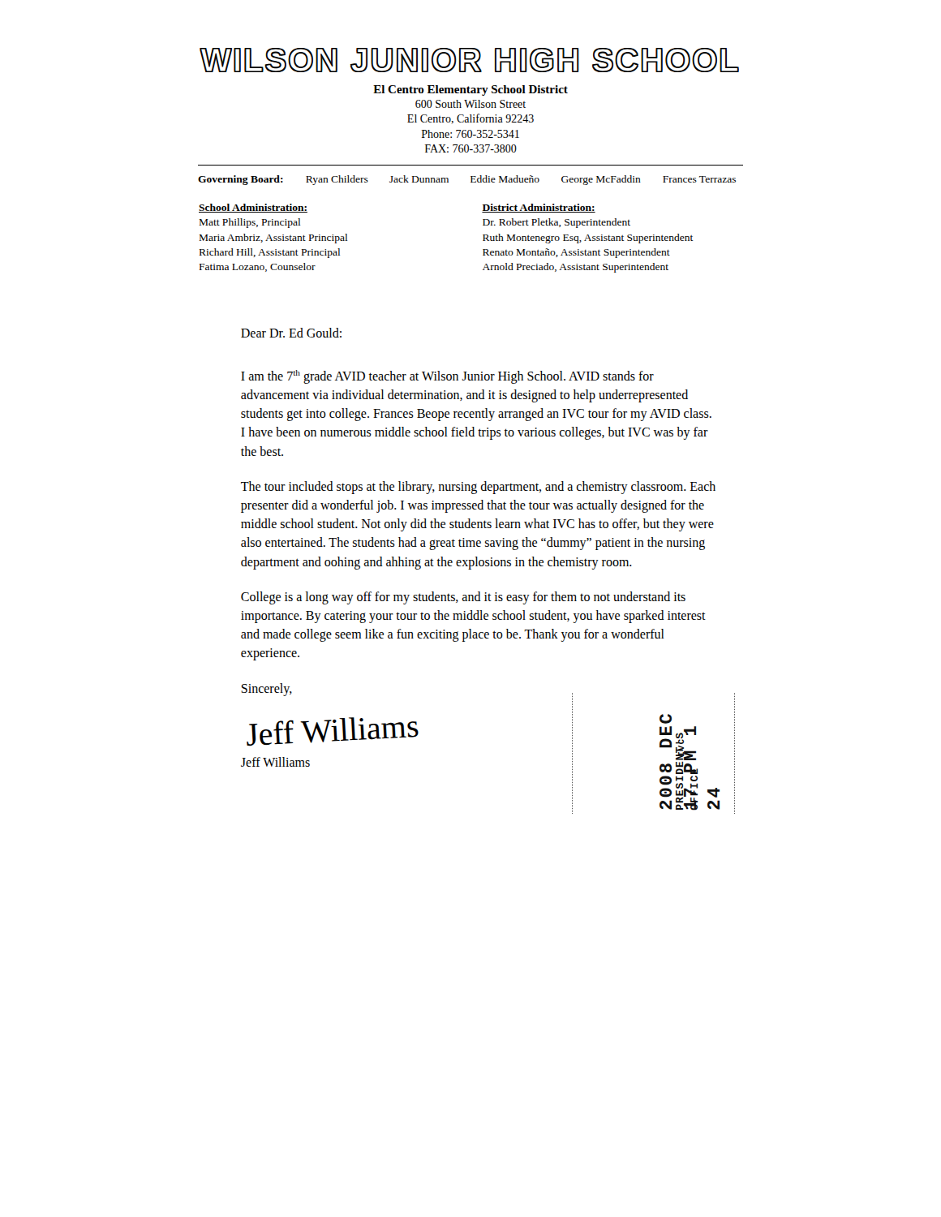WILSON JUNIOR HIGH SCHOOL
El Centro Elementary School District
600 South Wilson Street
El Centro, California 92243
Phone: 760-352-5341
FAX: 760-337-3800
| Governing Board: | | Ryan Childers | | Jack Dunnam | | Eddie Madueño | | George McFaddin | | Frances Terrazas |
| School Administration: Matt Phillips, Principal Maria Ambriz, Assistant Principal Richard Hill, Assistant Principal Fatima Lozano, Counselor | District Administration: Dr. Robert Pletka, Superintendent Ruth Montenegro Esq, Assistant Superintendent Renato Montaño, Assistant Superintendent Arnold Preciado, Assistant Superintendent |
Dear Dr. Ed Gould:
I am the 7th grade AVID teacher at Wilson Junior High School. AVID stands for advancement via individual determination, and it is designed to help underrepresented students get into college. Frances Beope recently arranged an IVC tour for my AVID class. I have been on numerous middle school field trips to various colleges, but IVC was by far the best.
The tour included stops at the library, nursing department, and a chemistry classroom. Each presenter did a wonderful job. I was impressed that the tour was actually designed for the middle school student. Not only did the students learn what IVC has to offer, but they were also entertained. The students had a great time saving the “dummy” patient in the nursing department and oohing and ahhing at the explosions in the chemistry room.
College is a long way off for my students, and it is easy for them to not understand its importance. By catering your tour to the middle school student, you have sparked interest and made college seem like a fun exciting place to be. Thank you for a wonderful experience.
Sincerely,
Jeff Williams
Jeff Williams
2008 DEC 17 PM 1 24 PRESIDENT'S OFFICE IVC